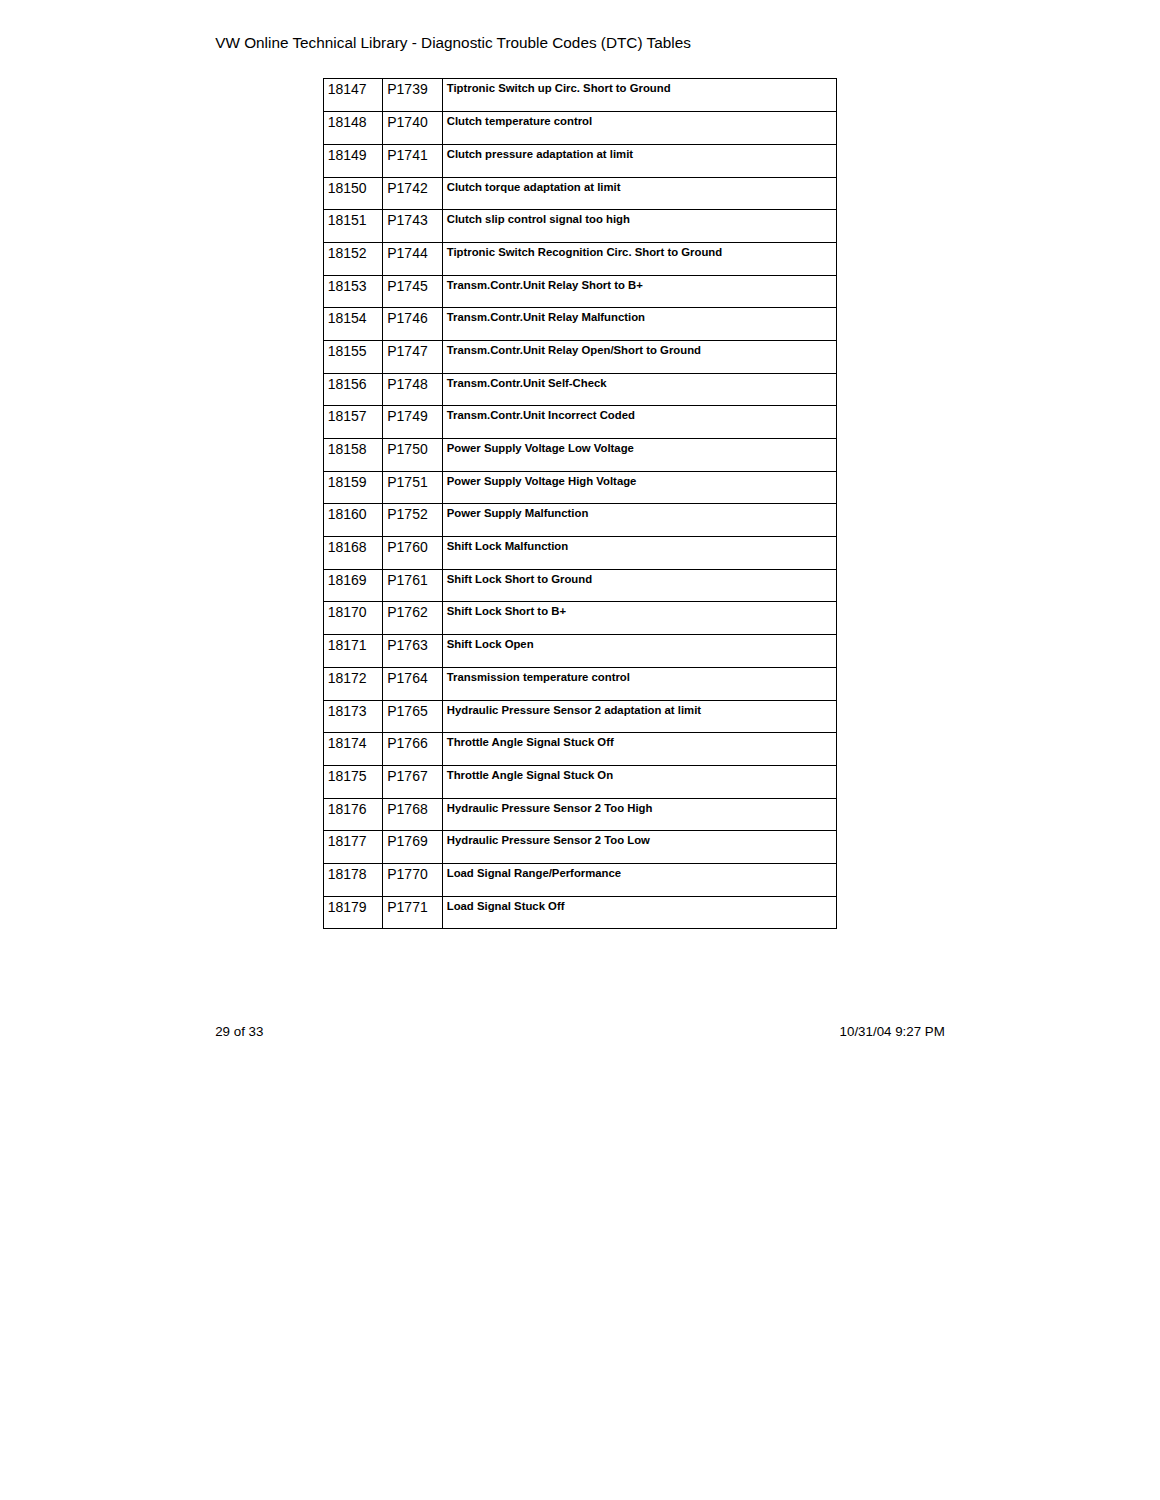VW Online Technical Library - Diagnostic Trouble Codes (DTC) Tables
| 18147 | P1739 | Tiptronic Switch up Circ. Short to Ground |
| 18148 | P1740 | Clutch temperature control |
| 18149 | P1741 | Clutch pressure adaptation at limit |
| 18150 | P1742 | Clutch torque adaptation at limit |
| 18151 | P1743 | Clutch slip control signal too high |
| 18152 | P1744 | Tiptronic Switch Recognition Circ. Short to Ground |
| 18153 | P1745 | Transm.Contr.Unit Relay Short to B+ |
| 18154 | P1746 | Transm.Contr.Unit Relay Malfunction |
| 18155 | P1747 | Transm.Contr.Unit Relay Open/Short to Ground |
| 18156 | P1748 | Transm.Contr.Unit Self-Check |
| 18157 | P1749 | Transm.Contr.Unit Incorrect Coded |
| 18158 | P1750 | Power Supply Voltage Low Voltage |
| 18159 | P1751 | Power Supply Voltage High Voltage |
| 18160 | P1752 | Power Supply Malfunction |
| 18168 | P1760 | Shift Lock Malfunction |
| 18169 | P1761 | Shift Lock Short to Ground |
| 18170 | P1762 | Shift Lock Short to B+ |
| 18171 | P1763 | Shift Lock Open |
| 18172 | P1764 | Transmission temperature control |
| 18173 | P1765 | Hydraulic Pressure Sensor 2 adaptation at limit |
| 18174 | P1766 | Throttle Angle Signal Stuck Off |
| 18175 | P1767 | Throttle Angle Signal Stuck On |
| 18176 | P1768 | Hydraulic Pressure Sensor 2 Too High |
| 18177 | P1769 | Hydraulic Pressure Sensor 2 Too Low |
| 18178 | P1770 | Load Signal Range/Performance |
| 18179 | P1771 | Load Signal Stuck Off |
29 of 33 10/31/04 9:27 PM